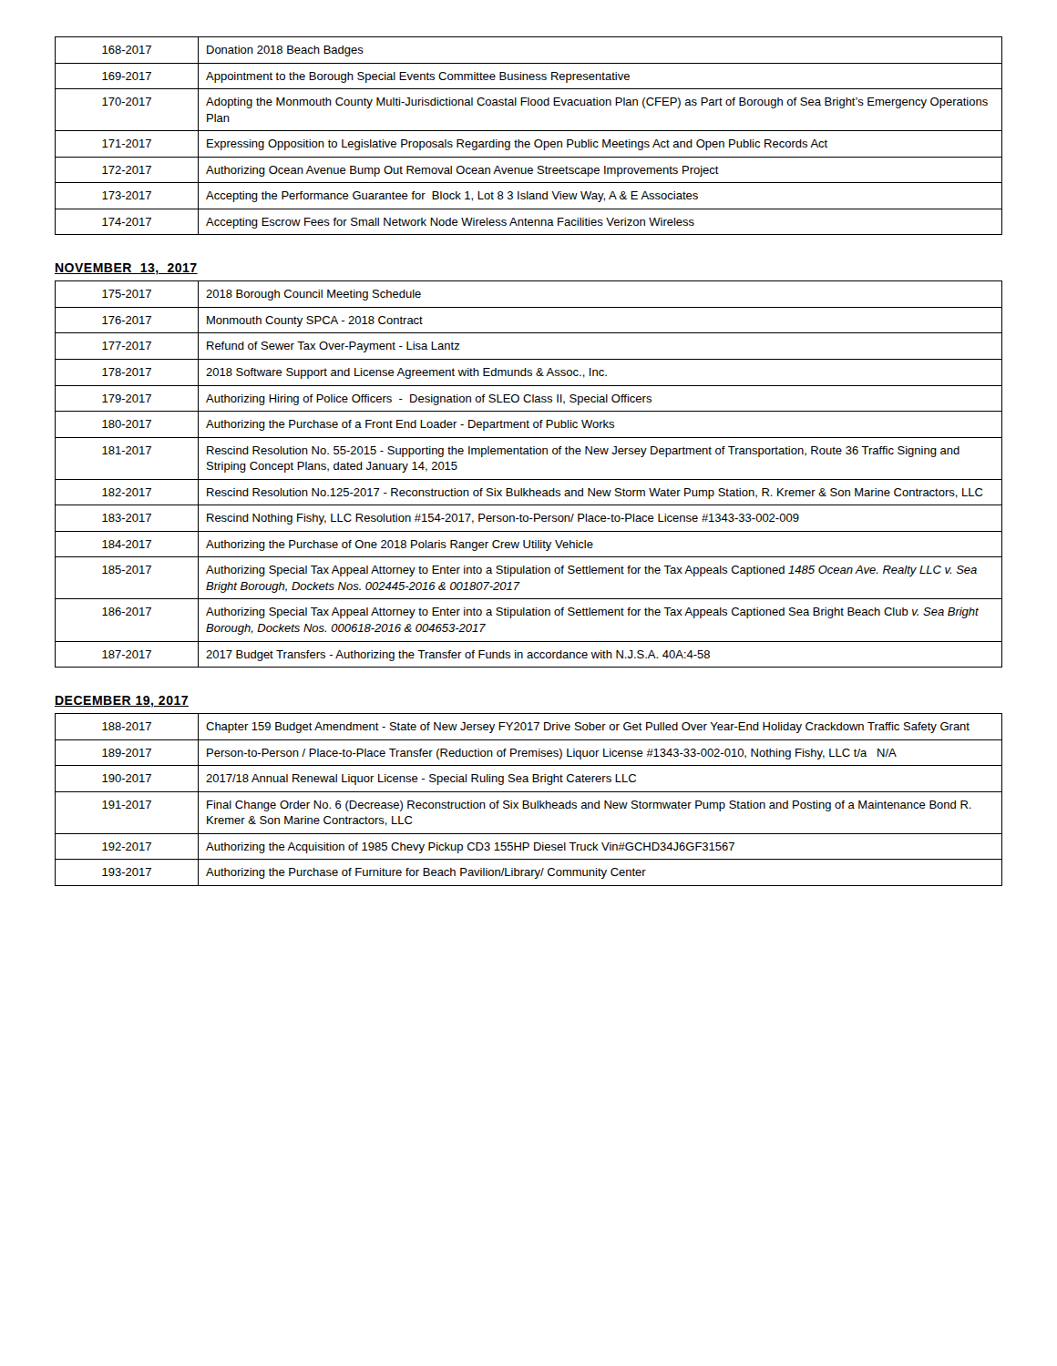| 168-2017 | Donation 2018 Beach Badges |
| 169-2017 | Appointment to the Borough Special Events Committee Business Representative |
| 170-2017 | Adopting the Monmouth County Multi-Jurisdictional Coastal Flood Evacuation Plan (CFEP) as Part of Borough of Sea Bright’s Emergency Operations Plan |
| 171-2017 | Expressing Opposition to Legislative Proposals Regarding the Open Public Meetings Act and Open Public Records Act |
| 172-2017 | Authorizing Ocean Avenue Bump Out Removal Ocean Avenue Streetscape Improvements Project |
| 173-2017 | Accepting the Performance Guarantee for Block 1, Lot 8 3 Island View Way, A & E Associates |
| 174-2017 | Accepting Escrow Fees for Small Network Node Wireless Antenna Facilities Verizon Wireless |
NOVEMBER 13, 2017
| 175-2017 | 2018 Borough Council Meeting Schedule |
| 176-2017 | Monmouth County SPCA - 2018 Contract |
| 177-2017 | Refund of Sewer Tax Over-Payment - Lisa Lantz |
| 178-2017 | 2018 Software Support and License Agreement with Edmunds & Assoc., Inc. |
| 179-2017 | Authorizing Hiring of Police Officers - Designation of SLEO Class II, Special Officers |
| 180-2017 | Authorizing the Purchase of a Front End Loader - Department of Public Works |
| 181-2017 | Rescind Resolution No. 55-2015 - Supporting the Implementation of the New Jersey Department of Transportation, Route 36 Traffic Signing and Striping Concept Plans, dated January 14, 2015 |
| 182-2017 | Rescind Resolution No.125-2017 - Reconstruction of Six Bulkheads and New Storm Water Pump Station, R. Kremer & Son Marine Contractors, LLC |
| 183-2017 | Rescind Nothing Fishy, LLC Resolution #154-2017, Person-to-Person/ Place-to-Place License #1343-33-002-009 |
| 184-2017 | Authorizing the Purchase of One 2018 Polaris Ranger Crew Utility Vehicle |
| 185-2017 | Authorizing Special Tax Appeal Attorney to Enter into a Stipulation of Settlement for the Tax Appeals Captioned 1485 Ocean Ave. Realty LLC v. Sea Bright Borough, Dockets Nos. 002445-2016 & 001807-2017 |
| 186-2017 | Authorizing Special Tax Appeal Attorney to Enter into a Stipulation of Settlement for the Tax Appeals Captioned Sea Bright Beach Club v. Sea Bright Borough, Dockets Nos. 000618-2016 & 004653-2017 |
| 187-2017 | 2017 Budget Transfers - Authorizing the Transfer of Funds in accordance with N.J.S.A. 40A:4-58 |
DECEMBER 19, 2017
| 188-2017 | Chapter 159 Budget Amendment - State of New Jersey FY2017 Drive Sober or Get Pulled Over Year-End Holiday Crackdown Traffic Safety Grant |
| 189-2017 | Person-to-Person / Place-to-Place Transfer (Reduction of Premises) Liquor License #1343-33-002-010, Nothing Fishy, LLC t/a N/A |
| 190-2017 | 2017/18 Annual Renewal Liquor License - Special Ruling Sea Bright Caterers LLC |
| 191-2017 | Final Change Order No. 6 (Decrease) Reconstruction of Six Bulkheads and New Stormwater Pump Station and Posting of a Maintenance Bond R. Kremer & Son Marine Contractors, LLC |
| 192-2017 | Authorizing the Acquisition of 1985 Chevy Pickup CD3 155HP Diesel Truck Vin#GCHD34J6GF31567 |
| 193-2017 | Authorizing the Purchase of Furniture for Beach Pavilion/Library/ Community Center |